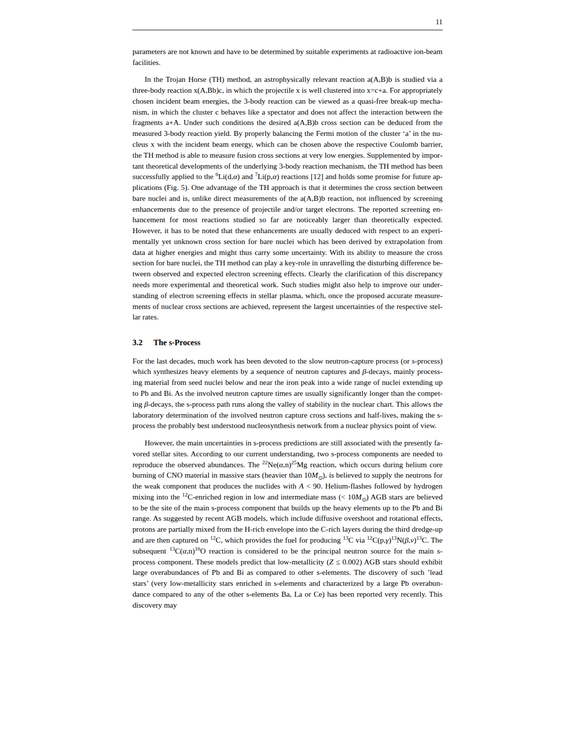11
parameters are not known and have to be determined by suitable experiments at radioactive ion-beam facilities.
In the Trojan Horse (TH) method, an astrophysically relevant reaction a(A,B)b is studied via a three-body reaction x(A,Bb)c, in which the projectile x is well clustered into x=c+a. For appropriately chosen incident beam energies, the 3-body reaction can be viewed as a quasi-free break-up mechanism, in which the cluster c behaves like a spectator and does not affect the interaction between the fragments a+A. Under such conditions the desired a(A,B)b cross section can be deduced from the measured 3-body reaction yield. By properly balancing the Fermi motion of the cluster ‘a’ in the nucleus x with the incident beam energy, which can be chosen above the respective Coulomb barrier, the TH method is able to measure fusion cross sections at very low energies. Supplemented by important theoretical developments of the underlying 3-body reaction mechanism, the TH method has been successfully applied to the 6 Li(d,α) and 7 Li(p,α) reactions [12] and holds some promise for future applications (Fig. 5). One advantage of the TH approach is that it determines the cross section between bare nuclei and is, unlike direct measurements of the a(A,B)b reaction, not influenced by screening enhancements due to the presence of projectile and/or target electrons. The reported screening enhancement for most reactions studied so far are noticeably larger than theoretically expected. However, it has to be noted that these enhancements are usually deduced with respect to an experimentally yet unknown cross section for bare nuclei which has been derived by extrapolation from data at higher energies and might thus carry some uncertainty. With its ability to measure the cross section for bare nuclei, the TH method can play a key-role in unravelling the disturbing difference between observed and expected electron screening effects. Clearly the clarification of this discrepancy needs more experimental and theoretical work. Such studies might also help to improve our understanding of electron screening effects in stellar plasma, which, once the proposed accurate measurements of nuclear cross sections are achieved, represent the largest uncertainties of the respective stellar rates.
3.2 The s-Process
For the last decades, much work has been devoted to the slow neutron-capture process (or s-process) which synthesizes heavy elements by a sequence of neutron captures and β-decays, mainly processing material from seed nuclei below and near the iron peak into a wide range of nuclei extending up to Pb and Bi. As the involved neutron capture times are usually significantly longer than the competing β-decays, the s-process path runs along the valley of stability in the nuclear chart. This allows the laboratory determination of the involved neutron capture cross sections and half-lives, making the s-process the probably best understood nucleosynthesis network from a nuclear physics point of view.
However, the main uncertainties in s-process predictions are still associated with the presently favored stellar sites. According to our current understanding, two s-process components are needed to reproduce the observed abundances. The 22 Ne(α,n)25 Mg reaction, which occurs during helium core burning of CNO material in massive stars (heavier than 10M⊙), is believed to supply the neutrons for the weak component that produces the nuclides with A < 90. Helium-flashes followed by hydrogen mixing into the 12 C-enriched region in low and intermediate mass (< 10M⊙) AGB stars are believed to be the site of the main s-process component that builds up the heavy elements up to the Pb and Bi range. As suggested by recent AGB models, which include diffusive overshoot and rotational effects, protons are partially mixed from the H-rich envelope into the C-rich layers during the third dredge-up and are then captured on 12 C, which provides the fuel for producing 13 C via 12 C(p,γ)13 N(β,ν)13 C. The subsequent 13 C(α,n)16 O reaction is considered to be the principal neutron source for the main s-process component. These models predict that low-metallicity (Z ≤ 0.002) AGB stars should exhibit large overabundances of Pb and Bi as compared to other s-elements. The discovery of such ’lead stars’ (very low-metallicity stars enriched in s-elements and characterized by a large Pb overabundance compared to any of the other s-elements Ba, La or Ce) has been reported very recently. This discovery may